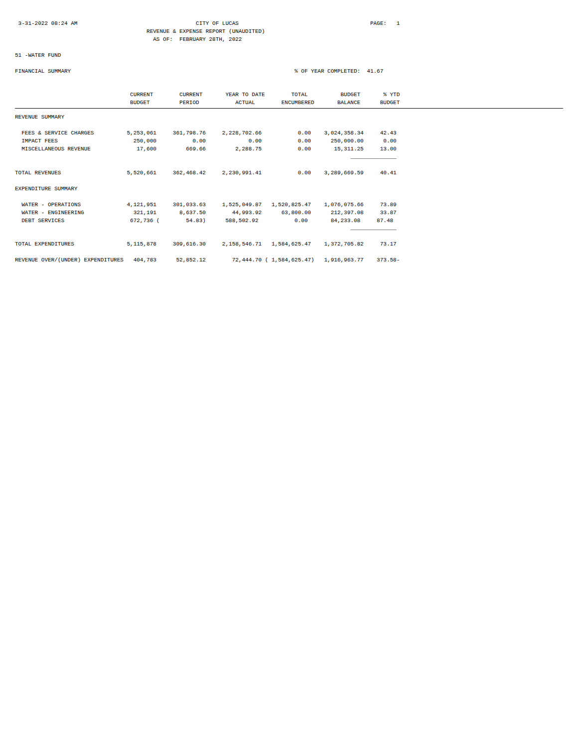3-31-2022 08:24 AM                                    CITY OF LUCAS                                        PAGE:   1
                                        REVENUE & EXPENSE REPORT (UNAUDITED)
                                          AS OF:  FEBRUARY 28TH, 2022

51 -WATER FUND

FINANCIAL SUMMARY                                                                    % OF YEAR COMPLETED:  41.67


                                   CURRENT        CURRENT       YEAR TO DATE        TOTAL          BUDGET       % YTD
                                   BUDGET         PERIOD           ACTUAL        ENCUMBERED       BALANCE      BUDGET
REVENUE SUMMARY

  FEES & SERVICE CHARGES          5,253,061     361,798.76     2,228,702.66           0.00    3,024,358.34     42.43
  IMPACT FEES                       250,000           0.00             0.00           0.00      250,000.00      0.00
  MISCELLANEOUS REVENUE              17,600         669.66         2,288.75           0.00       15,311.25     13.00
                                                                                                      ______________

TOTAL REVENUES                    5,520,661     362,468.42     2,230,991.41           0.00    3,289,669.59     40.41

EXPENDITURE SUMMARY

  WATER - OPERATIONS              4,121,951     301,033.63     1,525,049.87   1,520,825.47    1,076,075.66     73.89
  WATER - ENGINEERING               321,191       8,637.50        44,993.92      63,800.00      212,397.08     33.87
  DEBT SERVICES                    672,736 (        54.83)      588,502.92           0.00       84,233.08     87.48
                                                                                                      ______________

TOTAL EXPENDITURES                5,115,878     309,616.30     2,158,546.71   1,584,625.47    1,372,705.82     73.17

REVENUE OVER/(UNDER) EXPENDITURES   404,783      52,852.12        72,444.70 ( 1,584,625.47)   1,916,963.77    373.58-